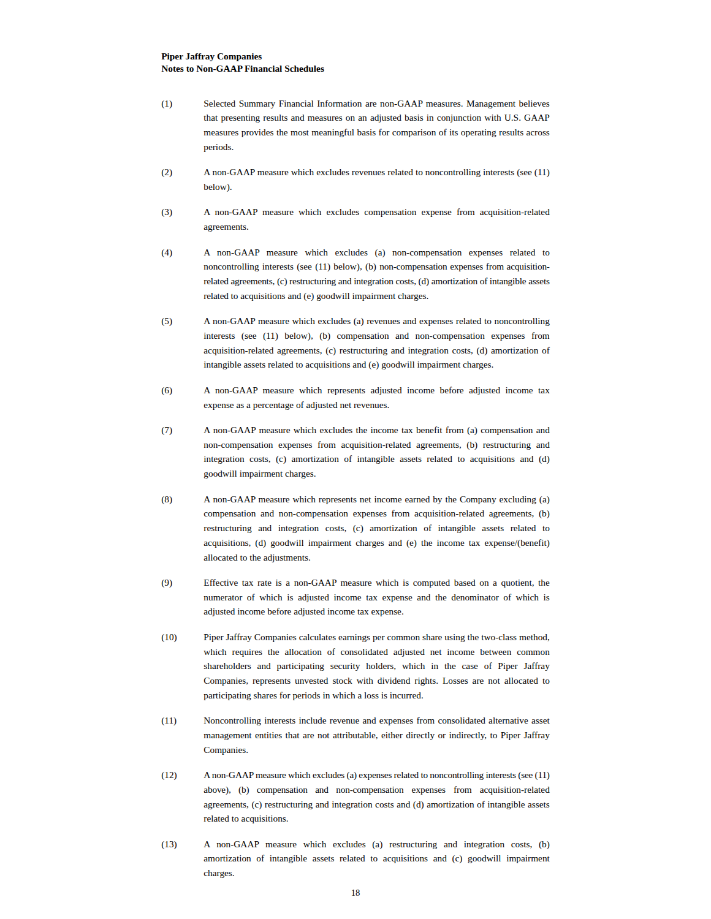Piper Jaffray Companies
Notes to Non-GAAP Financial Schedules
| (1) | Selected Summary Financial Information are non-GAAP measures. Management believes that presenting results and measures on an adjusted basis in conjunction with U.S. GAAP measures provides the most meaningful basis for comparison of its operating results across periods. |
| (2) | A non-GAAP measure which excludes revenues related to noncontrolling interests (see (11) below). |
| (3) | A non-GAAP measure which excludes compensation expense from acquisition-related agreements. |
| (4) | A non-GAAP measure which excludes (a) non-compensation expenses related to noncontrolling interests (see (11) below), (b) non-compensation expenses from acquisition-related agreements, (c) restructuring and integration costs, (d) amortization of intangible assets related to acquisitions and (e) goodwill impairment charges. |
| (5) | A non-GAAP measure which excludes (a) revenues and expenses related to noncontrolling interests (see (11) below), (b) compensation and non-compensation expenses from acquisition-related agreements, (c) restructuring and integration costs, (d) amortization of intangible assets related to acquisitions and (e) goodwill impairment charges. |
| (6) | A non-GAAP measure which represents adjusted income before adjusted income tax expense as a percentage of adjusted net revenues. |
| (7) | A non-GAAP measure which excludes the income tax benefit from (a) compensation and non-compensation expenses from acquisition-related agreements, (b) restructuring and integration costs, (c) amortization of intangible assets related to acquisitions and (d) goodwill impairment charges. |
| (8) | A non-GAAP measure which represents net income earned by the Company excluding (a) compensation and non-compensation expenses from acquisition-related agreements, (b) restructuring and integration costs, (c) amortization of intangible assets related to acquisitions, (d) goodwill impairment charges and (e) the income tax expense/(benefit) allocated to the adjustments. |
| (9) | Effective tax rate is a non-GAAP measure which is computed based on a quotient, the numerator of which is adjusted income tax expense and the denominator of which is adjusted income before adjusted income tax expense. |
| (10) | Piper Jaffray Companies calculates earnings per common share using the two-class method, which requires the allocation of consolidated adjusted net income between common shareholders and participating security holders, which in the case of Piper Jaffray Companies, represents unvested stock with dividend rights. Losses are not allocated to participating shares for periods in which a loss is incurred. |
| (11) | Noncontrolling interests include revenue and expenses from consolidated alternative asset management entities that are not attributable, either directly or indirectly, to Piper Jaffray Companies. |
| (12) | A non-GAAP measure which excludes (a) expenses related to noncontrolling interests (see (11) above), (b) compensation and non-compensation expenses from acquisition-related agreements, (c) restructuring and integration costs and (d) amortization of intangible assets related to acquisitions. |
| (13) | A non-GAAP measure which excludes (a) restructuring and integration costs, (b) amortization of intangible assets related to acquisitions and (c) goodwill impairment charges. |
18